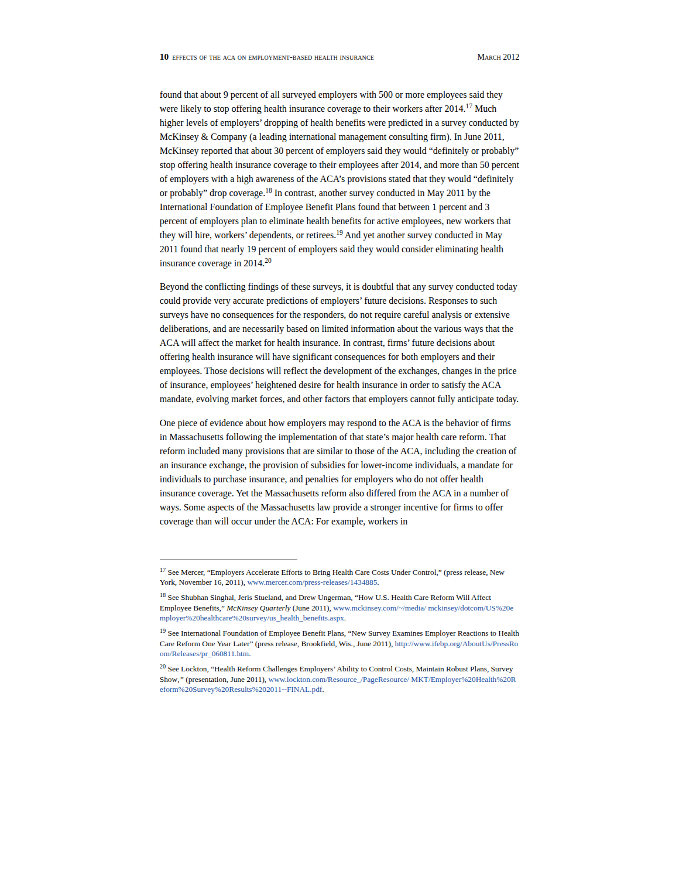10 Effects of the ACA on Employment-Based Health Insurance
March 2012
found that about 9 percent of all surveyed employers with 500 or more employees said they were likely to stop offering health insurance coverage to their workers after 2014.17 Much higher levels of employers’ dropping of health benefits were predicted in a survey conducted by McKinsey & Company (a leading international management consulting firm). In June 2011, McKinsey reported that about 30 percent of employers said they would “definitely or probably” stop offering health insurance coverage to their employees after 2014, and more than 50 percent of employers with a high awareness of the ACA’s provisions stated that they would “definitely or probably” drop coverage.18 In contrast, another survey conducted in May 2011 by the International Foundation of Employee Benefit Plans found that between 1 percent and 3 percent of employers plan to eliminate health benefits for active employees, new workers that they will hire, workers’ dependents, or retirees.19 And yet another survey conducted in May 2011 found that nearly 19 percent of employers said they would consider eliminating health insurance coverage in 2014.20
Beyond the conflicting findings of these surveys, it is doubtful that any survey conducted today could provide very accurate predictions of employers’ future decisions. Responses to such surveys have no consequences for the responders, do not require careful analysis or extensive deliberations, and are necessarily based on limited information about the various ways that the ACA will affect the market for health insurance. In contrast, firms’ future decisions about offering health insurance will have significant consequences for both employers and their employees. Those decisions will reflect the development of the exchanges, changes in the price of insurance, employees’ heightened desire for health insurance in order to satisfy the ACA mandate, evolving market forces, and other factors that employers cannot fully anticipate today.
One piece of evidence about how employers may respond to the ACA is the behavior of firms in Massachusetts following the implementation of that state’s major health care reform. That reform included many provisions that are similar to those of the ACA, including the creation of an insurance exchange, the provision of subsidies for lower-income individuals, a mandate for individuals to purchase insurance, and penalties for employers who do not offer health insurance coverage. Yet the Massachusetts reform also differed from the ACA in a number of ways. Some aspects of the Massachusetts law provide a stronger incentive for firms to offer coverage than will occur under the ACA: For example, workers in
17 See Mercer, “Employers Accelerate Efforts to Bring Health Care Costs Under Control,” (press release, New York, November 16, 2011), www.mercer.com/press-releases/1434885.
18 See Shubhan Singhal, Jeris Stueland, and Drew Ungerman, “How U.S. Health Care Reform Will Affect Employee Benefits,” McKinsey Quarterly (June 2011), www.mckinsey.com/~/media/ mckinsey/dotcom/US%20employer%20healthcare%20survey/us_health_benefits.aspx.
19 See International Foundation of Employee Benefit Plans, “New Survey Examines Employer Reactions to Health Care Reform One Year Later” (press release, Brookfield, Wis., June 2011), http://www.ifebp.org/AboutUs/PressRoom/Releases/pr_060811.htm.
20 See Lockton, “Health Reform Challenges Employers’ Ability to Control Costs, Maintain Robust Plans, Survey Show,” (presentation, June 2011), www.lockton.com/Resource_/PageResource/ MKT/Employer%20Health%20Reform%20Survey%20Results%202011--FINAL.pdf.